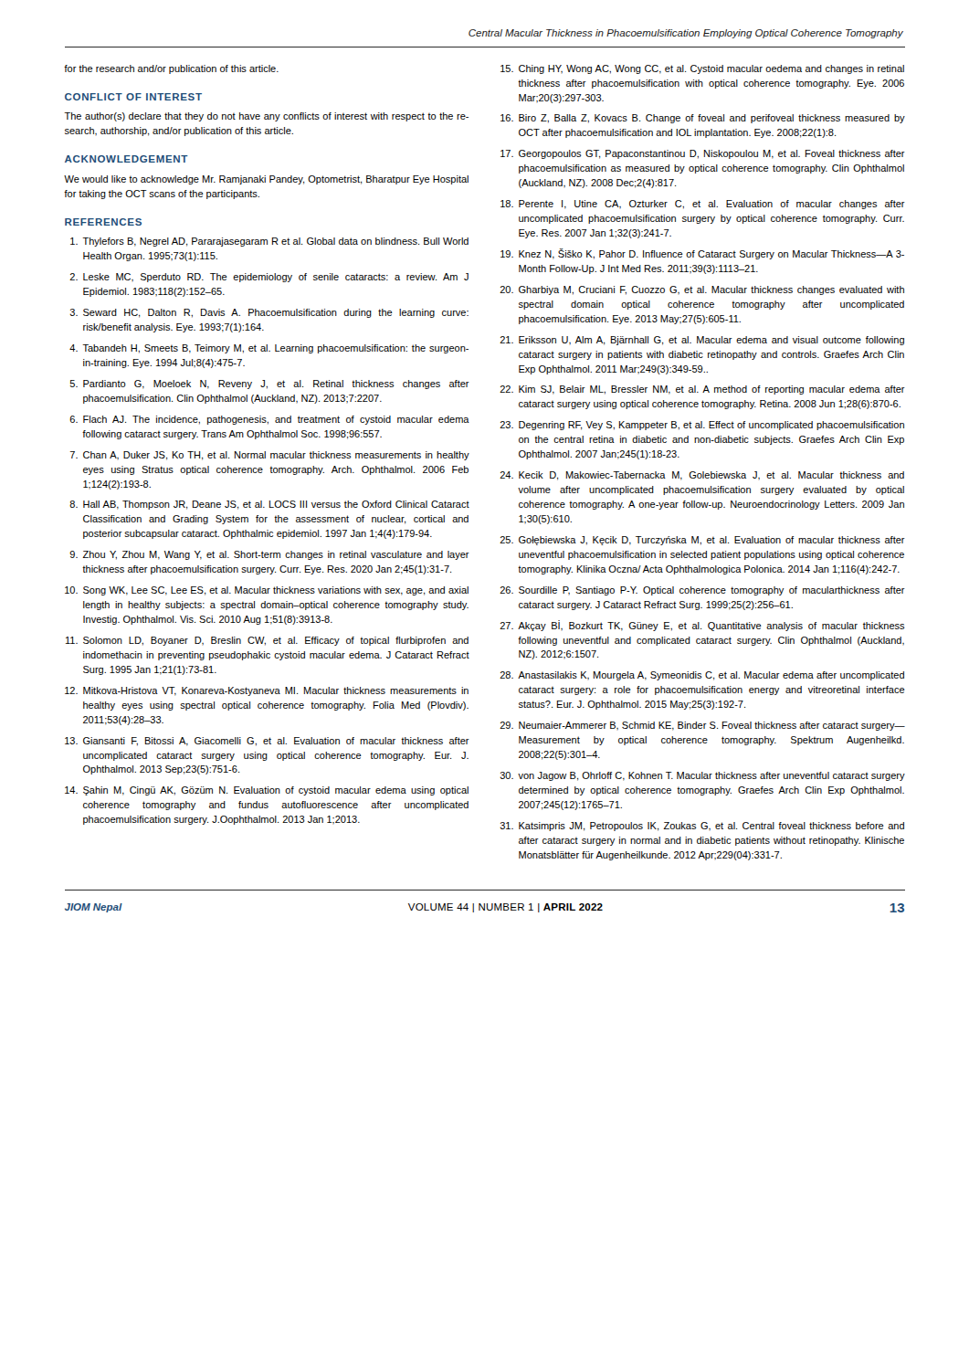Central Macular Thickness in Phacoemulsification Employing Optical Coherence Tomography
for the research and/or publication of this article.
Conflict of Interest
The author(s) declare that they do not have any conflicts of interest with respect to the research, authorship, and/or publication of this article.
Acknowledgement
We would like to acknowledge Mr. Ramjanaki Pandey, Optometrist, Bharatpur Eye Hospital for taking the OCT scans of the participants.
References
Thylefors B, Negrel AD, Pararajasegaram R et al. Global data on blindness. Bull World Health Organ. 1995;73(1):115.
Leske MC, Sperduto RD. The epidemiology of senile cataracts: a review. Am J Epidemiol. 1983;118(2):152–65.
Seward HC, Dalton R, Davis A. Phacoemulsification during the learning curve: risk/benefit analysis. Eye. 1993;7(1):164.
Tabandeh H, Smeets B, Teimory M, et al. Learning phacoemulsification: the surgeon-in-training. Eye. 1994 Jul;8(4):475-7.
Pardianto G, Moeloek N, Reveny J, et al. Retinal thickness changes after phacoemulsification. Clin Ophthalmol (Auckland, NZ). 2013;7:2207.
Flach AJ. The incidence, pathogenesis, and treatment of cystoid macular edema following cataract surgery. Trans Am Ophthalmol Soc. 1998;96:557.
Chan A, Duker JS, Ko TH, et al. Normal macular thickness measurements in healthy eyes using Stratus optical coherence tomography. Arch. Ophthalmol. 2006 Feb 1;124(2):193-8.
Hall AB, Thompson JR, Deane JS, et al. LOCS III versus the Oxford Clinical Cataract Classification and Grading System for the assessment of nuclear, cortical and posterior subcapsular cataract. Ophthalmic epidemiol. 1997 Jan 1;4(4):179-94.
Zhou Y, Zhou M, Wang Y, et al. Short-term changes in retinal vasculature and layer thickness after phacoemulsification surgery. Curr. Eye. Res. 2020 Jan 2;45(1):31-7.
Song WK, Lee SC, Lee ES, et al. Macular thickness variations with sex, age, and axial length in healthy subjects: a spectral domain–optical coherence tomography study. Investig. Ophthalmol. Vis. Sci. 2010 Aug 1;51(8):3913-8.
Solomon LD, Boyaner D, Breslin CW, et al. Efficacy of topical flurbiprofen and indomethacin in preventing pseudophakic cystoid macular edema. J Cataract Refract Surg. 1995 Jan 1;21(1):73-81.
Mitkova-Hristova VT, Konareva-Kostyaneva MI. Macular thickness measurements in healthy eyes using spectral optical coherence tomography. Folia Med (Plovdiv). 2011;53(4):28–33.
Giansanti F, Bitossi A, Giacomelli G, et al. Evaluation of macular thickness after uncomplicated cataract surgery using optical coherence tomography. Eur. J. Ophthalmol. 2013 Sep;23(5):751-6.
Şahin M, Cingü AK, Gözüm N. Evaluation of cystoid macular edema using optical coherence tomography and fundus autofluorescence after uncomplicated phacoemulsification surgery. J.Oophthalmol. 2013 Jan 1;2013.
Ching HY, Wong AC, Wong CC, et al. Cystoid macular oedema and changes in retinal thickness after phacoemulsification with optical coherence tomography. Eye. 2006 Mar;20(3):297-303.
Biro Z, Balla Z, Kovacs B. Change of foveal and perifoveal thickness measured by OCT after phacoemulsification and IOL implantation. Eye. 2008;22(1):8.
Georgopoulos GT, Papaconstantinou D, Niskopoulou M, et al. Foveal thickness after phacoemulsification as measured by optical coherence tomography. Clin Ophthalmol (Auckland, NZ). 2008 Dec;2(4):817.
Perente I, Utine CA, Ozturker C, et al. Evaluation of macular changes after uncomplicated phacoemulsification surgery by optical coherence tomography. Curr. Eye. Res. 2007 Jan 1;32(3):241-7.
Knez N, Šiško K, Pahor D. Influence of Cataract Surgery on Macular Thickness—A 3-Month Follow-Up. J Int Med Res. 2011;39(3):1113–21.
Gharbiya M, Cruciani F, Cuozzo G, et al. Macular thickness changes evaluated with spectral domain optical coherence tomography after uncomplicated phacoemulsification. Eye. 2013 May;27(5):605-11.
Eriksson U, Alm A, Bjärnhall G, et al. Macular edema and visual outcome following cataract surgery in patients with diabetic retinopathy and controls. Graefes Arch Clin Exp Ophthalmol. 2011 Mar;249(3):349-59..
Kim SJ, Belair ML, Bressler NM, et al. A method of reporting macular edema after cataract surgery using optical coherence tomography. Retina. 2008 Jun 1;28(6):870-6.
Degenring RF, Vey S, Kamppeter B, et al. Effect of uncomplicated phacoemulsification on the central retina in diabetic and non-diabetic subjects. Graefes Arch Clin Exp Ophthalmol. 2007 Jan;245(1):18-23.
Kecik D, Makowiec-Tabernacka M, Golebiewska J, et al. Macular thickness and volume after uncomplicated phacoemulsification surgery evaluated by optical coherence tomography. A one-year follow-up. Neuroendocrinology Letters. 2009 Jan 1;30(5):610.
Gołębiewska J, Kęcik D, Turczyńska M, et al. Evaluation of macular thickness after uneventful phacoemulsification in selected patient populations using optical coherence tomography. Klinika Oczna/ Acta Ophthalmologica Polonica. 2014 Jan 1;116(4):242-7.
Sourdille P, Santiago P-Y. Optical coherence tomography of macularthickness after cataract surgery. J Cataract Refract Surg. 1999;25(2):256–61.
Akçay Bİ, Bozkurt TK, Güney E, et al. Quantitative analysis of macular thickness following uneventful and complicated cataract surgery. Clin Ophthalmol (Auckland, NZ). 2012;6:1507.
Anastasilakis K, Mourgela A, Symeonidis C, et al. Macular edema after uncomplicated cataract surgery: a role for phacoemulsification energy and vitreoretinal interface status?. Eur. J. Ophthalmol. 2015 May;25(3):192-7.
Neumaier-Ammerer B, Schmid KE, Binder S. Foveal thickness after cataract surgery—Measurement by optical coherence tomography. Spektrum Augenheilkd. 2008;22(5):301–4.
von Jagow B, Ohrloff C, Kohnen T. Macular thickness after uneventful cataract surgery determined by optical coherence tomography. Graefes Arch Clin Exp Ophthalmol. 2007;245(12):1765–71.
Katsimpris JM, Petropoulos IK, Zoukas G, et al. Central foveal thickness before and after cataract surgery in normal and in diabetic patients without retinopathy. Klinische Monatsblätter für Augenheilkunde. 2012 Apr;229(04):331-7.
JIOM Nepal
VOLUME 44 | NUMBER 1 | APRIL 2022
13